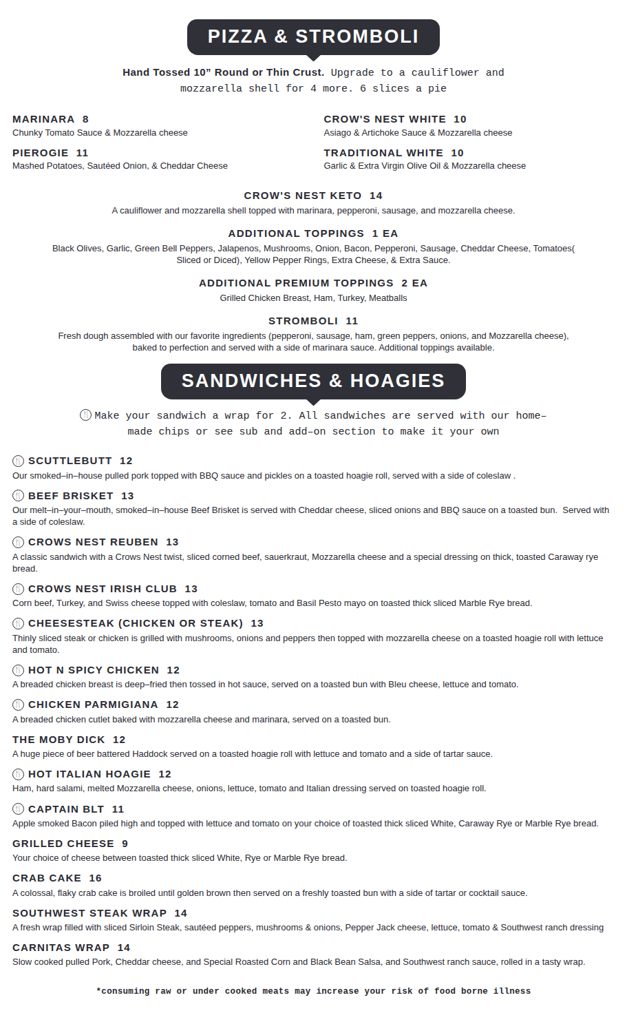PIZZA & STROMBOLI
Hand Tossed 10” Round or Thin Crust. Upgrade to a cauliflower and
mozzarella shell for 4 more. 6 slices a pie
MARINARA 8
Chunky Tomato Sauce & Mozzarella cheese
PIEROGIE 11
Mashed Potatoes, Sautéed Onion, & Cheddar Cheese
CROW'S NEST WHITE 10
Asiago & Artichoke Sauce & Mozzarella cheese
TRADITIONAL WHITE 10
Garlic & Extra Virgin Olive Oil & Mozzarella cheese
CROW'S NEST KETO 14
A cauliflower and mozzarella shell topped with marinara, pepperoni, sausage, and mozzarella cheese.
ADDITIONAL TOPPINGS 1 EA
Black Olives, Garlic, Green Bell Peppers, Jalapenos, Mushrooms, Onion, Bacon, Pepperoni, Sausage, Cheddar Cheese, Tomatoes( Sliced or Diced), Yellow Pepper Rings, Extra Cheese, & Extra Sauce.
ADDITIONAL PREMIUM TOPPINGS 2 EA
Grilled Chicken Breast, Ham, Turkey, Meatballs
STROMBOLI 11
Fresh dough assembled with our favorite ingredients (pepperoni, sausage, ham, green peppers, onions, and Mozzarella cheese), baked to perfection and served with a side of marinara sauce. Additional toppings available.
SANDWICHES & HOAGIES
Make your sandwich a wrap for 2. All sandwiches are served with our home–made chips or see sub and add–on section to make it your own
SCUTTLEBUTT 12
Our smoked–in–house pulled pork topped with BBQ sauce and pickles on a toasted hoagie roll, served with a side of coleslaw .
BEEF BRISKET 13
Our melt–in–your–mouth, smoked–in–house Beef Brisket is served with Cheddar cheese, sliced onions and BBQ sauce on a toasted bun. Served with a side of coleslaw.
CROWS NEST REUBEN 13
A classic sandwich with a Crows Nest twist, sliced corned beef, sauerkraut, Mozzarella cheese and a special dressing on thick, toasted Caraway rye bread.
CROWS NEST IRISH CLUB 13
Corn beef, Turkey, and Swiss cheese topped with coleslaw, tomato and Basil Pesto mayo on toasted thick sliced Marble Rye bread.
CHEESESTEAK (CHICKEN OR STEAK) 13
Thinly sliced steak or chicken is grilled with mushrooms, onions and peppers then topped with mozzarella cheese on a toasted hoagie roll with lettuce and tomato.
HOT N SPICY CHICKEN 12
A breaded chicken breast is deep–fried then tossed in hot sauce, served on a toasted bun with Bleu cheese, lettuce and tomato.
CHICKEN PARMIGIANA 12
A breaded chicken cutlet baked with mozzarella cheese and marinara, served on a toasted bun.
THE MOBY DICK 12
A huge piece of beer battered Haddock served on a toasted hoagie roll with lettuce and tomato and a side of tartar sauce.
HOT ITALIAN HOAGIE 12
Ham, hard salami, melted Mozzarella cheese, onions, lettuce, tomato and Italian dressing served on toasted hoagie roll.
CAPTAIN BLT 11
Apple smoked Bacon piled high and topped with lettuce and tomato on your choice of toasted thick sliced White, Caraway Rye or Marble Rye bread.
GRILLED CHEESE 9
Your choice of cheese between toasted thick sliced White, Rye or Marble Rye bread.
CRAB CAKE 16
A colossal, flaky crab cake is broiled until golden brown then served on a freshly toasted bun with a side of tartar or cocktail sauce.
SOUTHWEST STEAK WRAP 14
A fresh wrap filled with sliced Sirloin Steak, sautéed peppers, mushrooms & onions, Pepper Jack cheese, lettuce, tomato & Southwest ranch dressing
CARNITAS WRAP 14
Slow cooked pulled Pork, Cheddar cheese, and Special Roasted Corn and Black Bean Salsa, and Southwest ranch sauce, rolled in a tasty wrap.
*consuming raw or under cooked meats may increase your risk of food borne illness